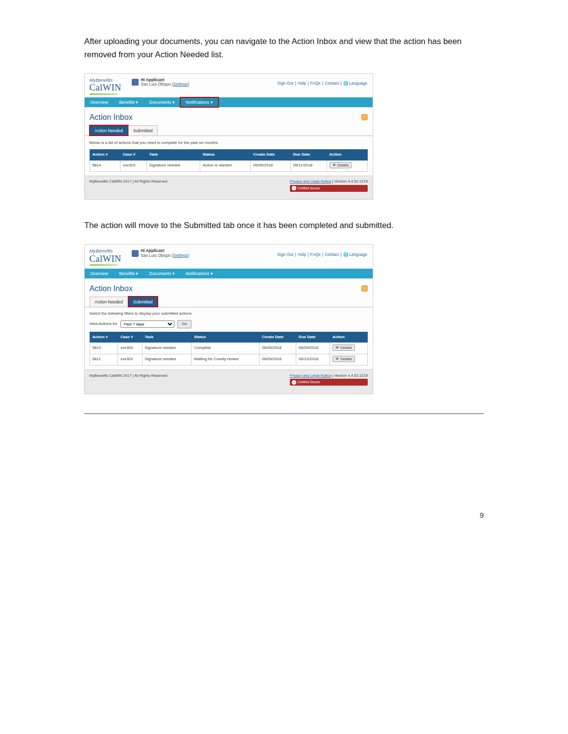After uploading your documents, you can navigate to the Action Inbox and view that the action has been removed from your Action Needed list.
MyBenefits CalWIN
Hi Applicant
San Luis Obispo (Settings)
Sign Out | Help | FAQs | Contact | 🌐 Language
Overview
Benefits ▾
Documents ▾
Notifications ▾
Action Inbox
?
Action Needed
Submitted
Below is a list of actions that you need to complete for the past six months.
| Action # | Case # | Task | Status | Create Date | Due Date | Action |
| --- | --- | --- | --- | --- | --- | --- |
| 5814 | xxx303 | Signature needed | Action is needed | 06/05/2018 | 06/11/2018 | 👁 Details |
MyBenefits CalWIN 2017 | All Rights Reserved
Privacy and Legal Notice | Version 4.4.52.1219
✓ Certified Secure
The action will move to the Submitted tab once it has been completed and submitted.
MyBenefits CalWIN
Hi Applicant
San Luis Obispo (Settings)
Sign Out | Help | FAQs | Contact | 🌐 Language
Overview
Benefits ▾
Documents ▾
Notifications ▾
Action Inbox
?
Action Needed
Submitted
Select the following filters to display your submitted actions
View Actions for Past 7 days Go
| Action # | Case # | Task | Status | Create Date | Due Date | Action |
| --- | --- | --- | --- | --- | --- | --- |
| 5810 | xxx303 | Signature needed | Complete | 06/05/2018 | 06/09/2018 | 👁 Details |
| 5811 | xxx303 | Signature needed | Waiting for County review | 06/05/2018 | 06/12/2018 | 👁 Details |
MyBenefits CalWIN 2017 | All Rights Reserved
Privacy and Legal Notice | Version 4.4.52.1219
✓ Certified Secure
9